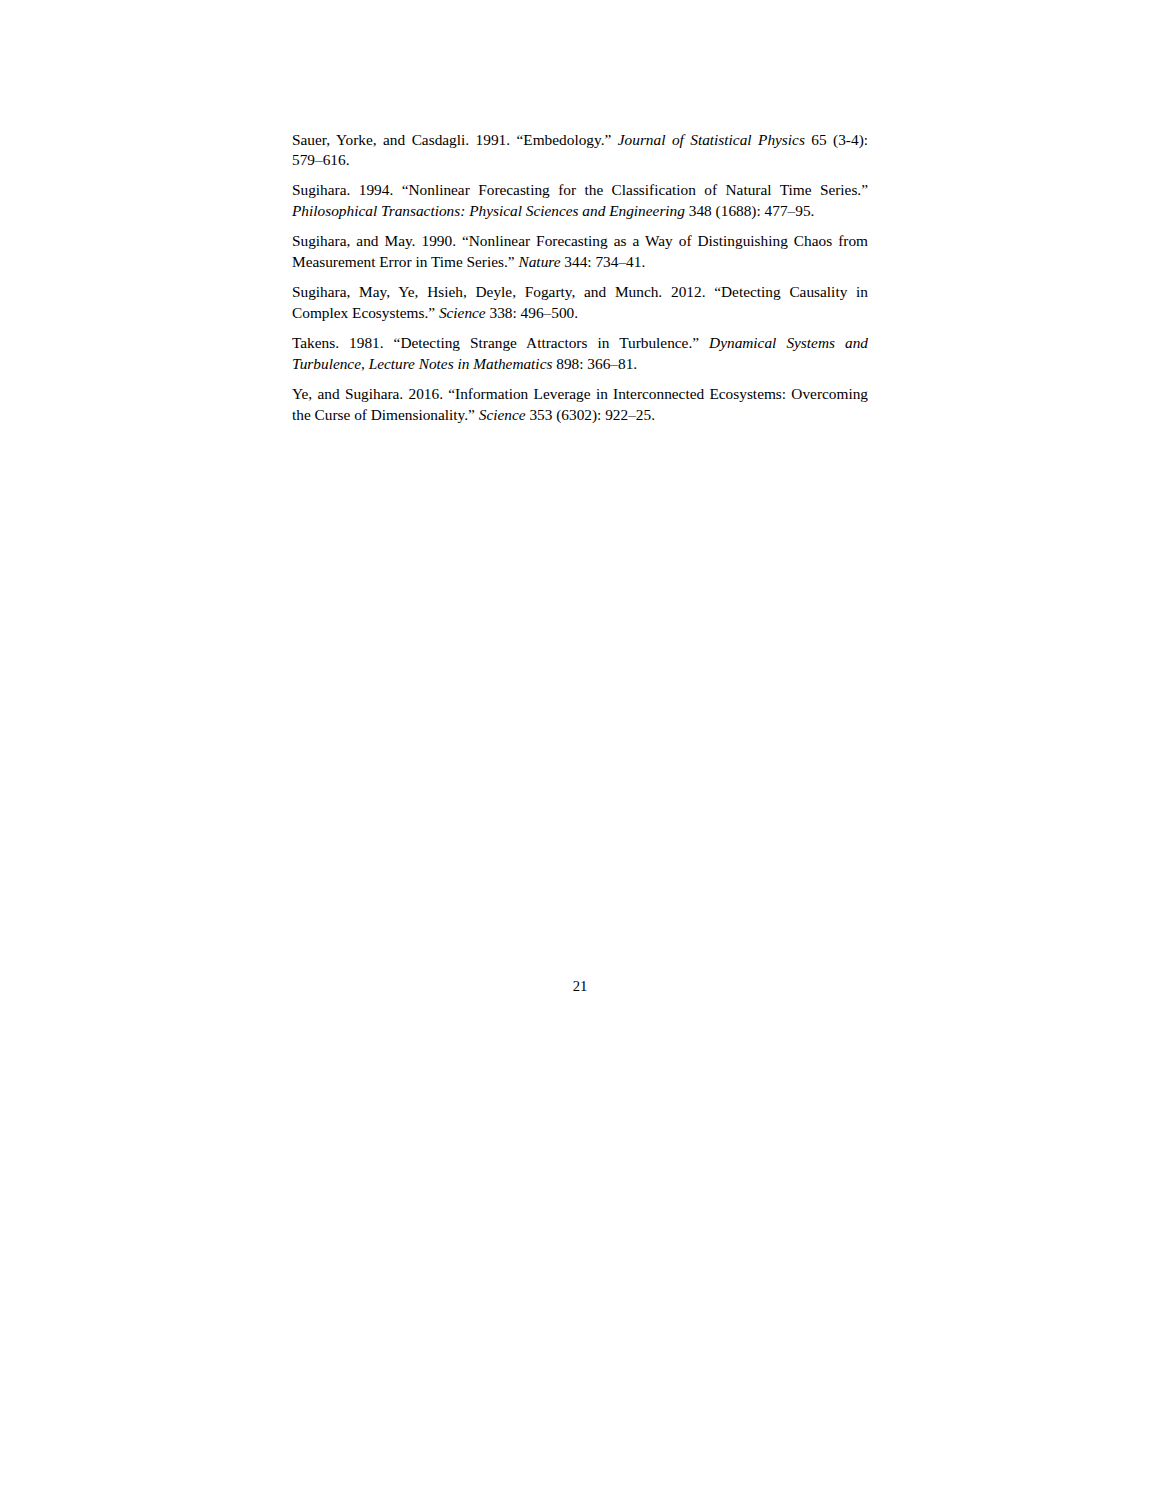Sauer, Yorke, and Casdagli. 1991. “Embedology.” Journal of Statistical Physics 65 (3-4): 579–616.
Sugihara. 1994. “Nonlinear Forecasting for the Classification of Natural Time Series.” Philosophical Transactions: Physical Sciences and Engineering 348 (1688): 477–95.
Sugihara, and May. 1990. “Nonlinear Forecasting as a Way of Distinguishing Chaos from Measurement Error in Time Series.” Nature 344: 734–41.
Sugihara, May, Ye, Hsieh, Deyle, Fogarty, and Munch. 2012. “Detecting Causality in Complex Ecosystems.” Science 338: 496–500.
Takens. 1981. “Detecting Strange Attractors in Turbulence.” Dynamical Systems and Turbulence, Lecture Notes in Mathematics 898: 366–81.
Ye, and Sugihara. 2016. “Information Leverage in Interconnected Ecosystems: Overcoming the Curse of Dimensionality.” Science 353 (6302): 922–25.
21